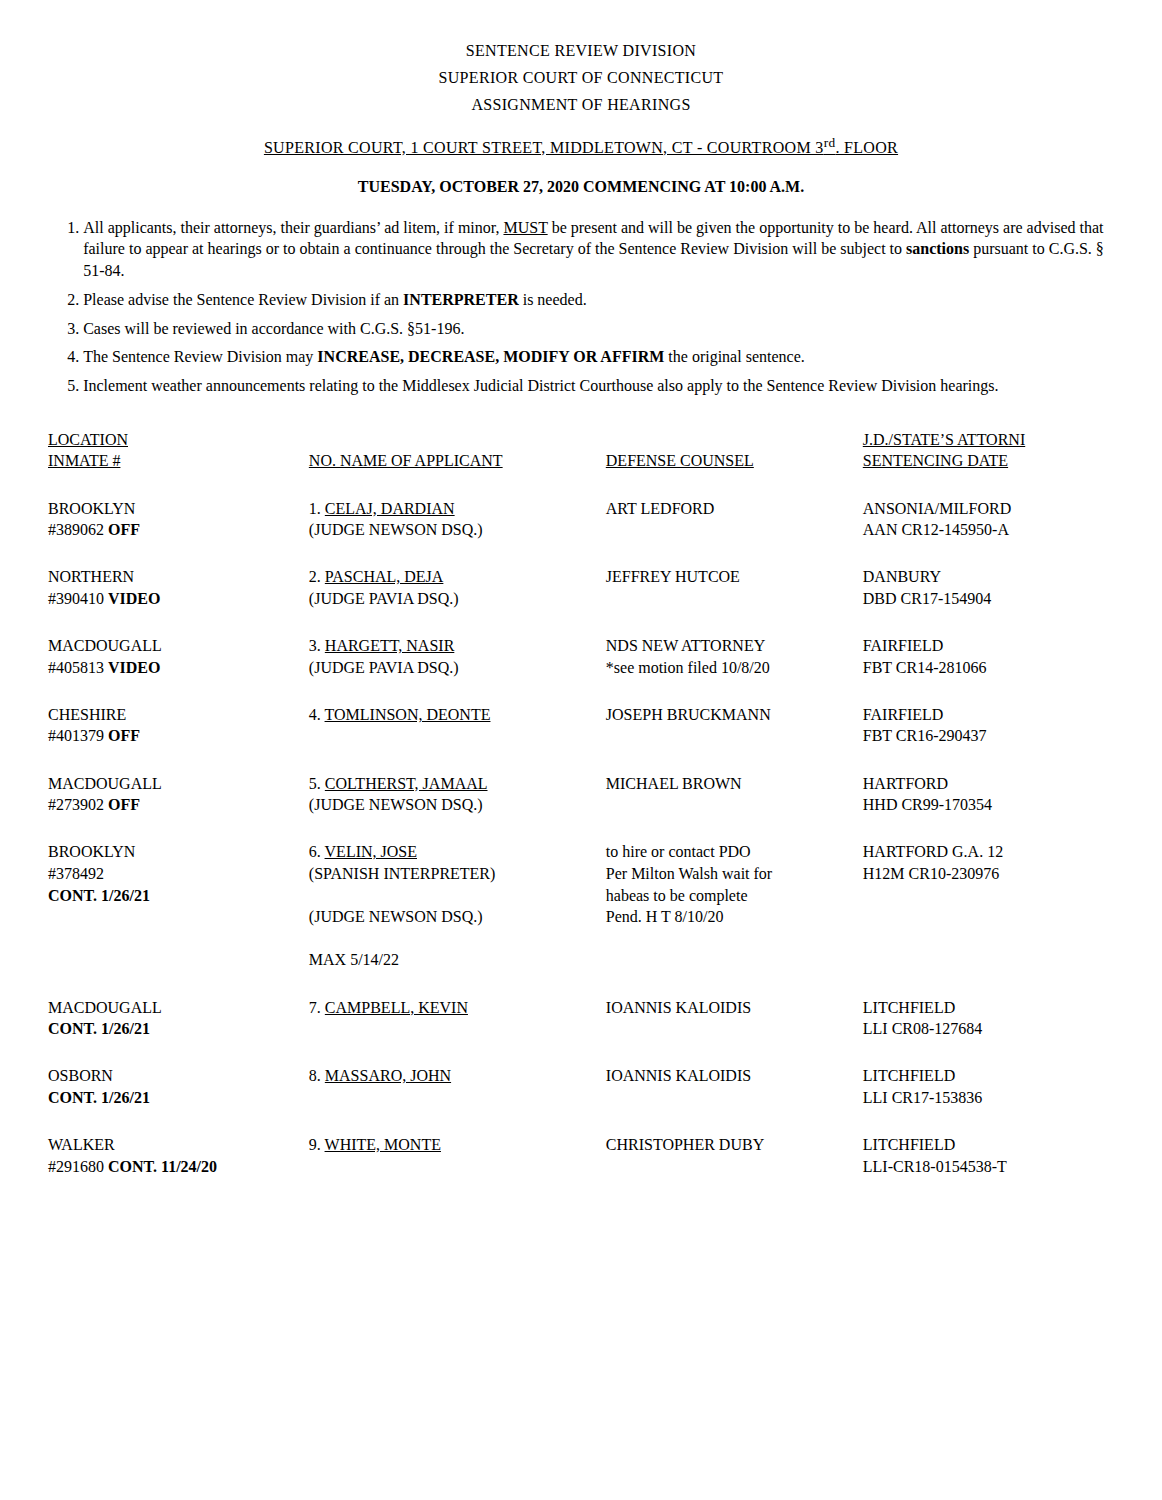SENTENCE REVIEW DIVISION
SUPERIOR COURT OF CONNECTICUT
ASSIGNMENT OF HEARINGS
SUPERIOR COURT, 1 COURT STREET, MIDDLETOWN, CT - COURTROOM 3rd. FLOOR
TUESDAY, OCTOBER 27, 2020 COMMENCING AT 10:00 A.M.
All applicants, their attorneys, their guardians’ ad litem, if minor, MUST be present and will be given the opportunity to be heard. All attorneys are advised that failure to appear at hearings or to obtain a continuance through the Secretary of the Sentence Review Division will be subject to sanctions pursuant to C.G.S. § 51-84.
Please advise the Sentence Review Division if an INTERPRETER is needed.
Cases will be reviewed in accordance with C.G.S. §51-196.
The Sentence Review Division may INCREASE, DECREASE, MODIFY OR AFFIRM the original sentence.
Inclement weather announcements relating to the Middlesex Judicial District Courthouse also apply to the Sentence Review Division hearings.
| LOCATION INMATE # | NO. NAME OF APPLICANT | DEFENSE COUNSEL | J.D./STATE’S ATTORNI SENTENCING DATE |
| --- | --- | --- | --- |
| BROOKLYN #389062 OFF | 1. CELAJ, DARDIAN (JUDGE NEWSON DSQ.) | ART LEDFORD | ANSONIA/MILFORD AAN CR12-145950-A |
| NORTHERN #390410 VIDEO | 2. PASCHAL, DEJA (JUDGE PAVIA DSQ.) | JEFFREY HUTCOE | DANBURY DBD CR17-154904 |
| MACDOUGALL #405813 VIDEO | 3. HARGETT, NASIR (JUDGE PAVIA DSQ.) | NDS NEW ATTORNEY *see motion filed 10/8/20 | FAIRFIELD FBT CR14-281066 |
| CHESHIRE #401379 OFF | 4. TOMLINSON, DEONTE | JOSEPH BRUCKMANN | FAIRFIELD FBT CR16-290437 |
| MACDOUGALL #273902 OFF | 5. COLTHERST, JAMAAL (JUDGE NEWSON DSQ.) | MICHAEL BROWN | HARTFORD HHD CR99-170354 |
| BROOKLYN #378492 CONT. 1/26/21 | 6. VELIN, JOSE (SPANISH INTERPRETER) (JUDGE NEWSON DSQ.) MAX 5/14/22 | to hire or contact PDO Per Milton Walsh wait for habeas to be complete Pend. H T 8/10/20 | HARTFORD G.A. 12 H12M CR10-230976 |
| MACDOUGALL CONT. 1/26/21 | 7. CAMPBELL, KEVIN | IOANNIS KALOIDIS | LITCHFIELD LLI CR08-127684 |
| OSBORN CONT. 1/26/21 | 8. MASSARO, JOHN | IOANNIS KALOIDIS | LITCHFIELD LLI CR17-153836 |
| WALKER #291680 CONT. 11/24/20 | 9. WHITE, MONTE | CHRISTOPHER DUBY | LITCHFIELD LLI-CR18-0154538-T |